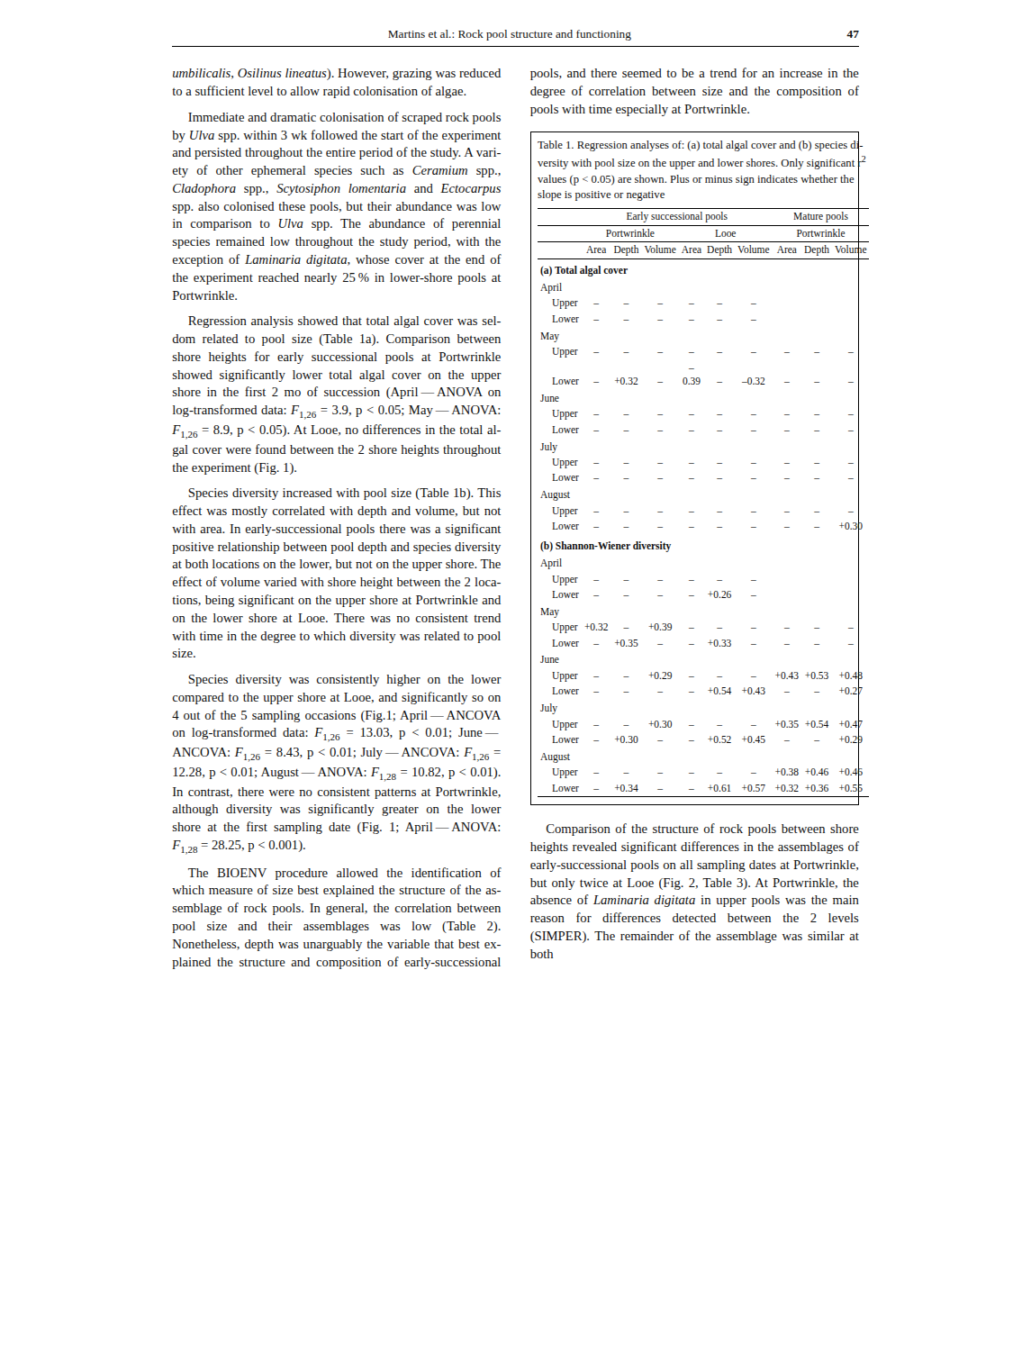Martins et al.: Rock pool structure and functioning 47
umbilicalis, Osilinus lineatus). However, grazing was reduced to a sufficient level to allow rapid colonisation of algae.
Immediate and dramatic colonisation of scraped rock pools by Ulva spp. within 3 wk followed the start of the experiment and persisted throughout the entire period of the study. A variety of other ephemeral species such as Ceramium spp., Cladophora spp., Scytosiphon lomentaria and Ectocarpus spp. also colonised these pools, but their abundance was low in comparison to Ulva spp. The abundance of perennial species remained low throughout the study period, with the exception of Laminaria digitata, whose cover at the end of the experiment reached nearly 25 % in lower-shore pools at Portwrinkle.
Regression analysis showed that total algal cover was seldom related to pool size (Table 1a). Comparison between shore heights for early successional pools at Portwrinkle showed significantly lower total algal cover on the upper shore in the first 2 mo of succession (April — ANOVA on log-transformed data: F1,26 = 3.9, p < 0.05; May — ANOVA: F1,26 = 8.9, p < 0.05). At Looe, no differences in the total algal cover were found between the 2 shore heights throughout the experiment (Fig. 1).
Species diversity increased with pool size (Table 1b). This effect was mostly correlated with depth and volume, but not with area. In early-successional pools there was a significant positive relationship between pool depth and species diversity at both locations on the lower, but not on the upper shore. The effect of volume varied with shore height between the 2 locations, being significant on the upper shore at Portwrinkle and on the lower shore at Looe. There was no consistent trend with time in the degree to which diversity was related to pool size.
Species diversity was consistently higher on the lower compared to the upper shore at Looe, and significantly so on 4 out of the 5 sampling occasions (Fig.1; April — ANCOVA on log-transformed data: F1,26 = 13.03, p < 0.01; June — ANCOVA: F1,26 = 8.43, p < 0.01; July — ANCOVA: F1,26 = 12.28, p < 0.01; August — ANOVA: F1,28 = 10.82, p < 0.01). In contrast, there were no consistent patterns at Portwrinkle, although diversity was significantly greater on the lower shore at the first sampling date (Fig. 1; April — ANOVA: F1,28 = 28.25, p < 0.001).
The BIOENV procedure allowed the identification of which measure of size best explained the structure of the assemblage of rock pools. In general, the correlation between pool size and their assemblages was low (Table 2). Nonetheless, depth was unarguably the variable that best explained the structure and composition of early-successional pools, and there seemed to be a trend for an increase in the degree of correlation between size and the composition of pools with time especially at Portwrinkle.
Table 1. Regression analyses of: (a) total algal cover and (b) species diversity with pool size on the upper and lower shores. Only significant r 2 values (p < 0.05) are shown. Plus or minus sign indicates whether the slope is positive or negative
| | Early successional pools | Mature pools |
| --- | --- | --- |
| | Portwrinkle | Looe | Portwrinkle |
| | Area | Depth | Volume | Area | Depth | Volume | Area | Depth | Volume |
| (a) Total algal cover |
| April |
| Upper | – | – | – | – | – | – | | | |
| Lower | – | – | – | – | – | – | | | |
| May |
| Upper | – | – | – | – | – | – | – | – | – |
| Lower | – | +0.32 | – | –0.39 | – | –0.32 | – | – | – |
| June |
| Upper | – | – | – | – | – | – | – | – | – |
| Lower | – | – | – | – | – | – | – | – | – |
| July |
| Upper | – | – | – | – | – | – | – | – | – |
| Lower | – | – | – | – | – | – | – | – | – |
| August |
| Upper | – | – | – | – | – | – | – | – | – |
| Lower | – | – | – | – | – | – | – | – | +0.30 |
| (b) Shannon-Wiener diversity |
| April |
| Upper | – | – | – | – | – | – | | | |
| Lower | – | – | – | – | +0.26 | – | | | |
| May |
| Upper | +0.32 | – | +0.39 | – | – | – | – | – | – |
| Lower | – | +0.35 | – | – | +0.33 | – | – | – | – |
| June |
| Upper | – | – | +0.29 | – | – | – | +0.43 | +0.53 | +0.48 |
| Lower | – | – | – | – | +0.54 | +0.43 | – | – | +0.27 |
| July |
| Upper | – | – | +0.30 | – | – | – | +0.35 | +0.54 | +0.47 |
| Lower | – | +0.30 | – | – | +0.52 | +0.45 | – | – | +0.29 |
| August |
| Upper | – | – | – | – | – | – | +0.38 | +0.46 | +0.46 |
| Lower | – | +0.34 | – | – | +0.61 | +0.57 | +0.32 | +0.36 | +0.55 |
Comparison of the structure of rock pools between shore heights revealed significant differences in the assemblages of early-successional pools on all sampling dates at Portwrinkle, but only twice at Looe (Fig. 2, Table 3). At Portwrinkle, the absence of Laminaria digitata in upper pools was the main reason for differences detected between the 2 levels (SIMPER). The remainder of the assemblage was similar at both